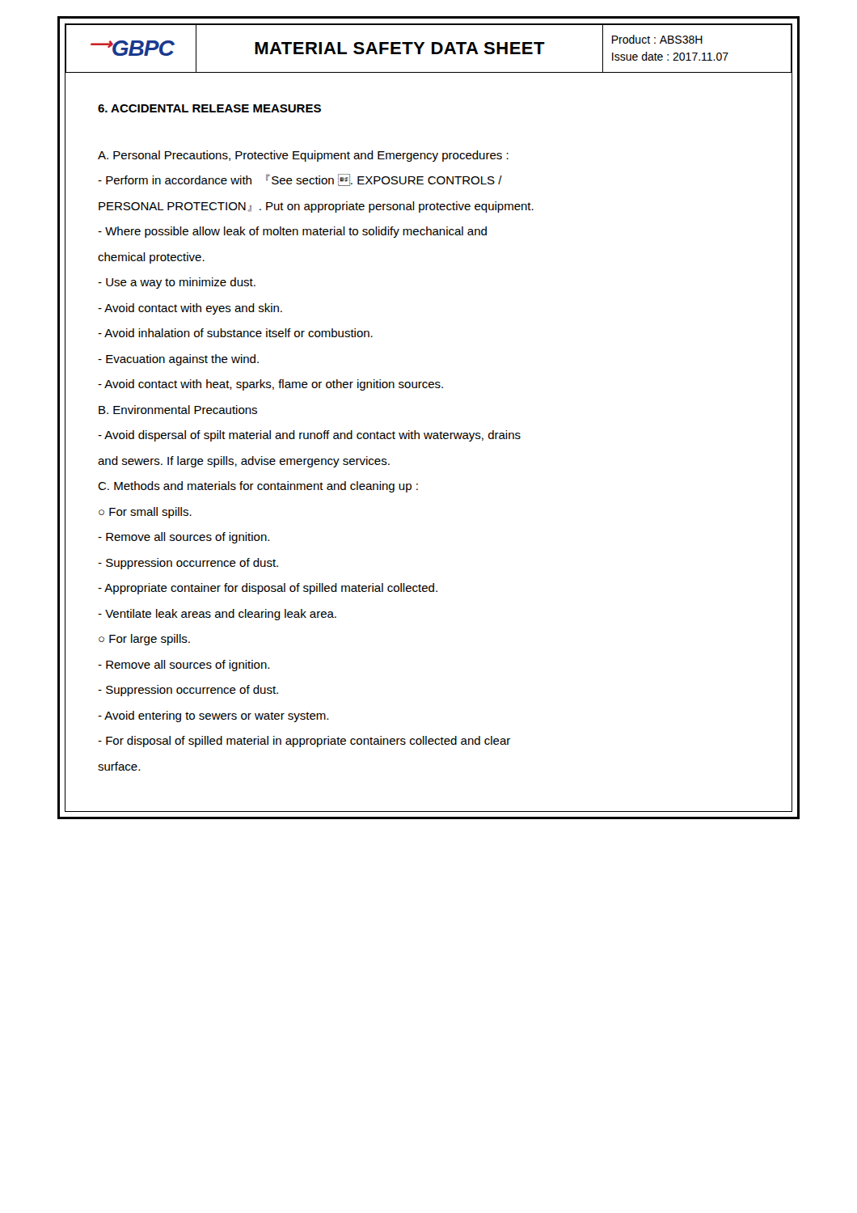| ⟶ GBPC | MATERIAL SAFETY DATA SHEET | Product : ABS38H Issue date : 2017.11.07 |
6. ACCIDENTAL RELEASE MEASURES
A. Personal Precautions, Protective Equipment and Emergency procedures :
- Perform in accordance with 『See section . EXPOSURE CONTROLS /
PERSONAL PROTECTION』. Put on appropriate personal protective equipment.
- Where possible allow leak of molten material to solidify mechanical and
chemical protective.
- Use a way to minimize dust.
- Avoid contact with eyes and skin.
- Avoid inhalation of substance itself or combustion.
- Evacuation against the wind.
- Avoid contact with heat, sparks, flame or other ignition sources.
B. Environmental Precautions
- Avoid dispersal of spilt material and runoff and contact with waterways, drains
and sewers. If large spills, advise emergency services.
C. Methods and materials for containment and cleaning up :
○ For small spills.
- Remove all sources of ignition.
- Suppression occurrence of dust.
- Appropriate container for disposal of spilled material collected.
- Ventilate leak areas and clearing leak area.
○ For large spills.
- Remove all sources of ignition.
- Suppression occurrence of dust.
- Avoid entering to sewers or water system.
- For disposal of spilled material in appropriate containers collected and clear
surface.